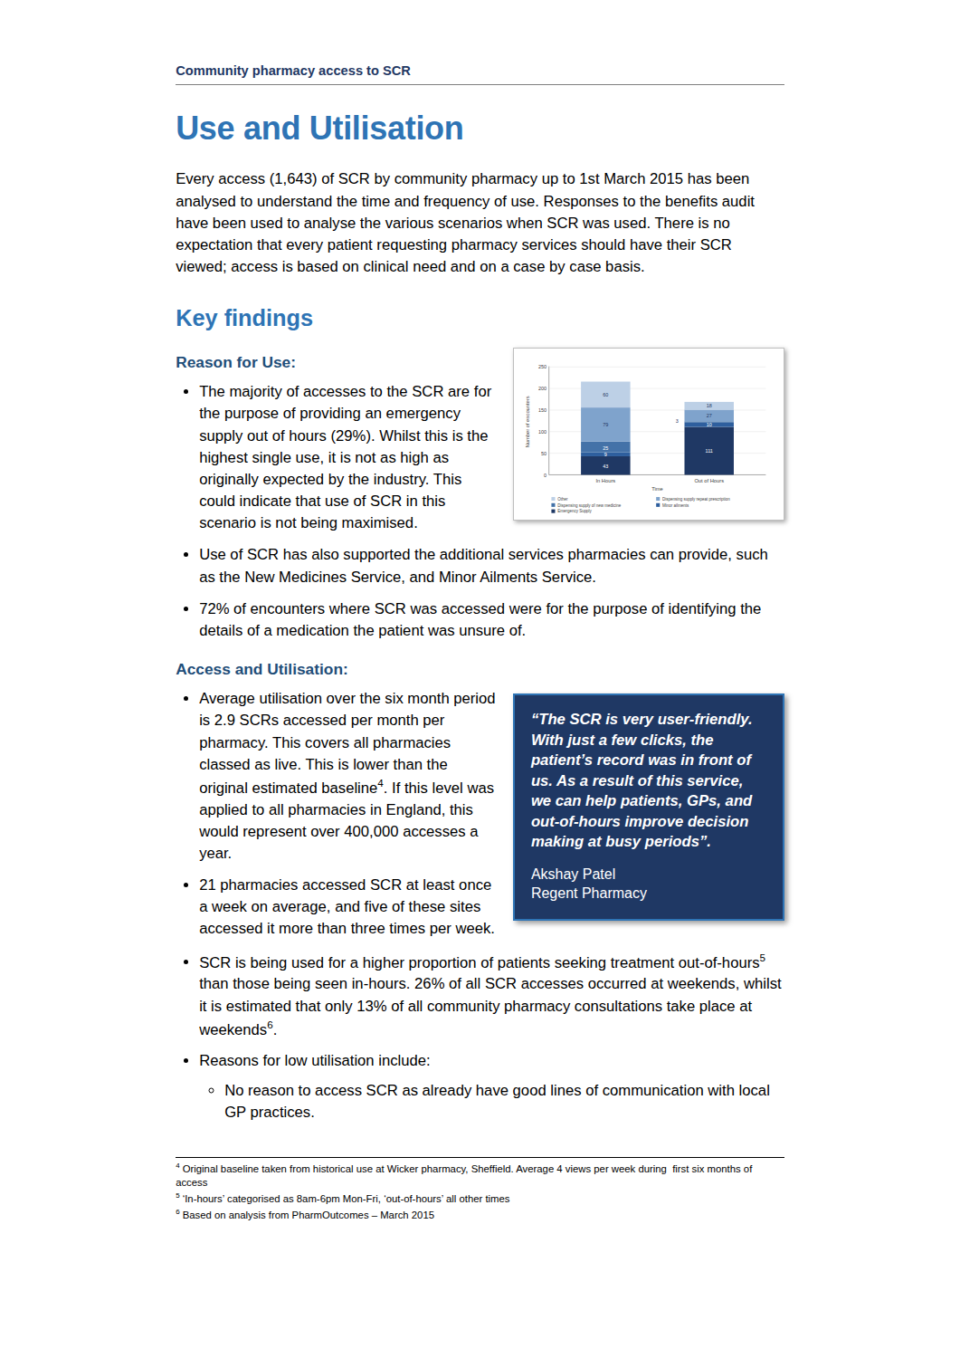Community pharmacy access to SCR
Use and Utilisation
Every access (1,643) of SCR by community pharmacy up to 1st March 2015 has been analysed to understand the time and frequency of use. Responses to the benefits audit have been used to analyse the various scenarios when SCR was used. There is no expectation that every patient requesting pharmacy services should have their SCR viewed; access is based on clinical need and on a case by case basis.
Key findings
250 200 150 100 50 0 Number of encounters 43 9 25 79 60 111 10 27 18 3 In Hours Out of Hours Time Other Dispensing supply repeat prescription Dispensing supply of new medicine Minor ailments Emergency Supply
Reason for Use:
The majority of accesses to the SCR are for the purpose of providing an emergency supply out of hours (29%). Whilst this is the highest single use, it is not as high as originally expected by the industry. This could indicate that use of SCR in this scenario is not being maximised.
Use of SCR has also supported the additional services pharmacies can provide, such as the New Medicines Service, and Minor Ailments Service.
72% of encounters where SCR was accessed were for the purpose of identifying the details of a medication the patient was unsure of.
Access and Utilisation:
“The SCR is very user-friendly. With just a few clicks, the patient’s record was in front of us. As a result of this service, we can help patients, GPs, and out-of-hours improve decision making at busy periods”.
Akshay Patel
Regent Pharmacy
Average utilisation over the six month period is 2.9 SCRs accessed per month per pharmacy. This covers all pharmacies classed as live. This is lower than the original estimated baseline4. If this level was applied to all pharmacies in England, this would represent over 400,000 accesses a year.
21 pharmacies accessed SCR at least once a week on average, and five of these sites accessed it more than three times per week.
SCR is being used for a higher proportion of patients seeking treatment out-of-hours5 than those being seen in-hours. 26% of all SCR accesses occurred at weekends, whilst it is estimated that only 13% of all community pharmacy consultations take place at weekends6.
Reasons for low utilisation include:
No reason to access SCR as already have good lines of communication with local GP practices.
4 Original baseline taken from historical use at Wicker pharmacy, Sheffield. Average 4 views per week during first six months of access
5 ‘In-hours’ categorised as 8am-6pm Mon-Fri, ‘out-of-hours’ all other times
6 Based on analysis from PharmOutcomes – March 2015